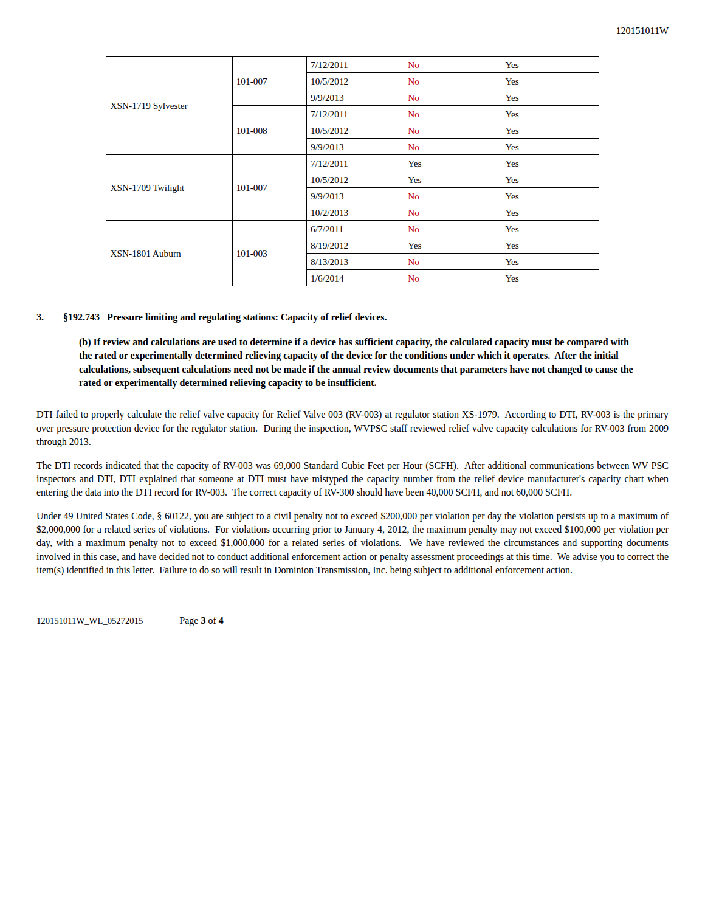120151011W
| XSN-1719 Sylvester | 101-007 | 7/12/2011 | No | Yes |
| 10/5/2012 | No | Yes |
| 9/9/2013 | No | Yes |
| 101-008 | 7/12/2011 | No | Yes |
| 10/5/2012 | No | Yes |
| 9/9/2013 | No | Yes |
| XSN-1709 Twilight | 101-007 | 7/12/2011 | Yes | Yes |
| 10/5/2012 | Yes | Yes |
| 9/9/2013 | No | Yes |
| 10/2/2013 | No | Yes |
| XSN-1801 Auburn | 101-003 | 6/7/2011 | No | Yes |
| 8/19/2012 | Yes | Yes |
| 8/13/2013 | No | Yes |
| 1/6/2014 | No | Yes |
3. §192.743 Pressure limiting and regulating stations: Capacity of relief devices.
(b) If review and calculations are used to determine if a device has sufficient capacity, the calculated capacity must be compared with the rated or experimentally determined relieving capacity of the device for the conditions under which it operates. After the initial calculations, subsequent calculations need not be made if the annual review documents that parameters have not changed to cause the rated or experimentally determined relieving capacity to be insufficient.
DTI failed to properly calculate the relief valve capacity for Relief Valve 003 (RV-003) at regulator station XS-1979. According to DTI, RV-003 is the primary over pressure protection device for the regulator station. During the inspection, WVPSC staff reviewed relief valve capacity calculations for RV-003 from 2009 through 2013.
The DTI records indicated that the capacity of RV-003 was 69,000 Standard Cubic Feet per Hour (SCFH). After additional communications between WV PSC inspectors and DTI, DTI explained that someone at DTI must have mistyped the capacity number from the relief device manufacturer's capacity chart when entering the data into the DTI record for RV-003. The correct capacity of RV-300 should have been 40,000 SCFH, and not 60,000 SCFH.
Under 49 United States Code, § 60122, you are subject to a civil penalty not to exceed $200,000 per violation per day the violation persists up to a maximum of $2,000,000 for a related series of violations. For violations occurring prior to January 4, 2012, the maximum penalty may not exceed $100,000 per violation per day, with a maximum penalty not to exceed $1,000,000 for a related series of violations. We have reviewed the circumstances and supporting documents involved in this case, and have decided not to conduct additional enforcement action or penalty assessment proceedings at this time. We advise you to correct the item(s) identified in this letter. Failure to do so will result in Dominion Transmission, Inc. being subject to additional enforcement action.
120151011W_WL_05272015 Page 3 of 4